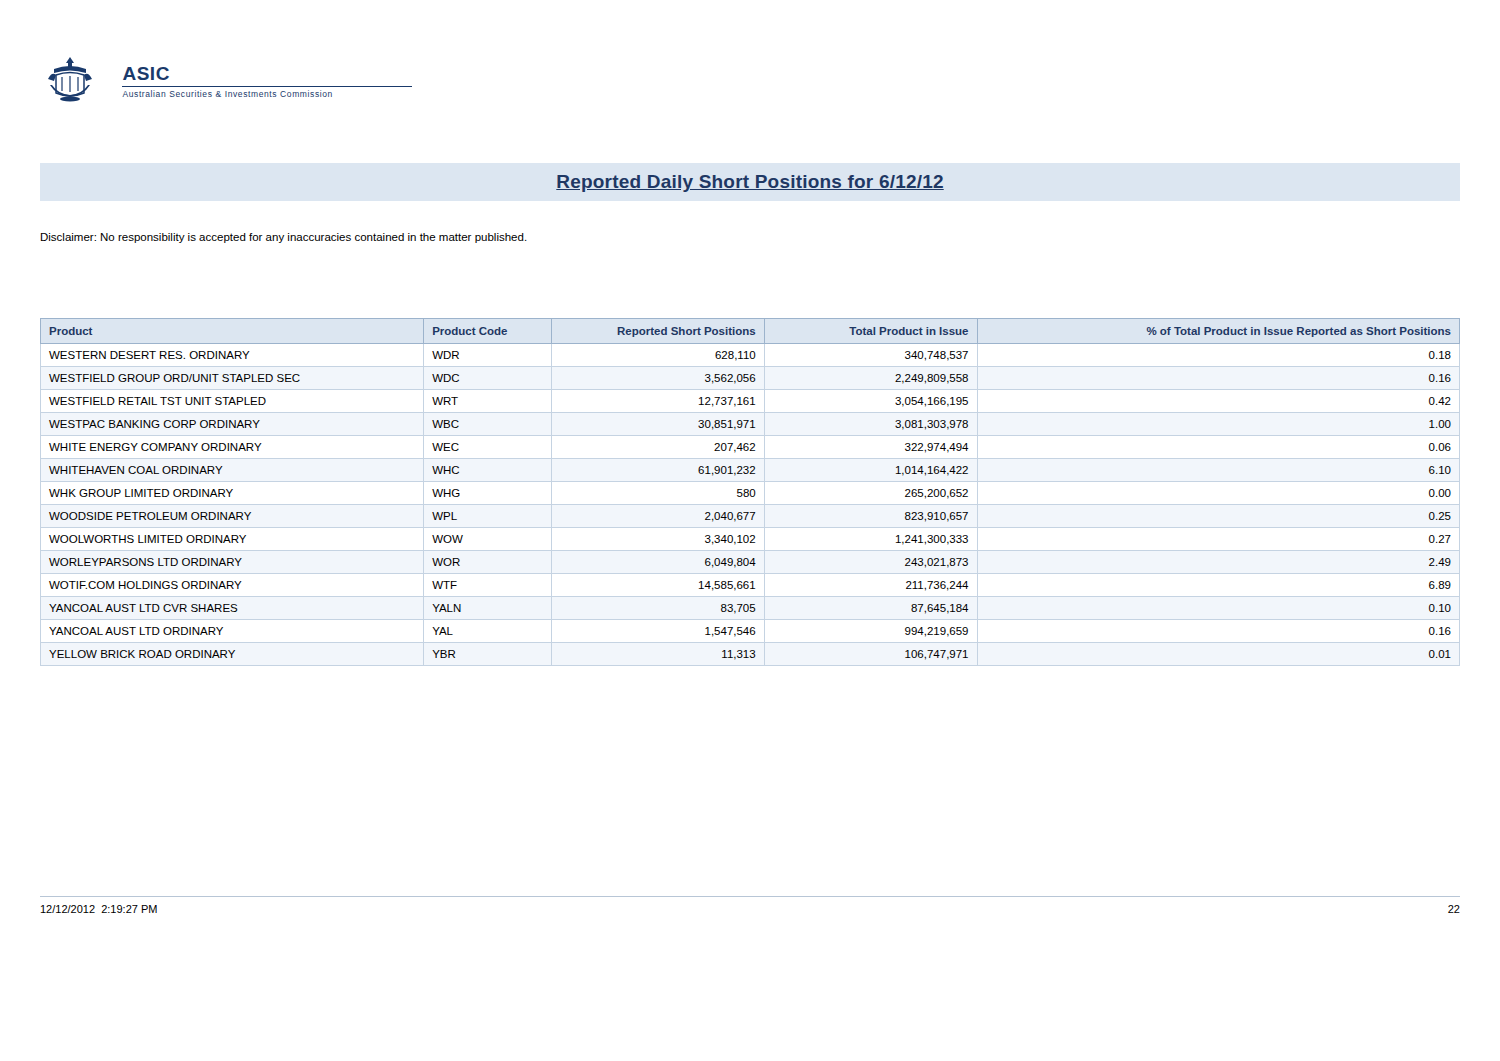ASIC
Australian Securities & Investments Commission
Reported Daily Short Positions for 6/12/12
Disclaimer: No responsibility is accepted for any inaccuracies contained in the matter published.
| Product | Product Code | Reported Short Positions | Total Product in Issue | % of Total Product in Issue Reported as Short Positions |
| --- | --- | --- | --- | --- |
| WESTERN DESERT RES. ORDINARY | WDR | 628,110 | 340,748,537 | 0.18 |
| WESTFIELD GROUP ORD/UNIT STAPLED SEC | WDC | 3,562,056 | 2,249,809,558 | 0.16 |
| WESTFIELD RETAIL TST UNIT STAPLED | WRT | 12,737,161 | 3,054,166,195 | 0.42 |
| WESTPAC BANKING CORP ORDINARY | WBC | 30,851,971 | 3,081,303,978 | 1.00 |
| WHITE ENERGY COMPANY ORDINARY | WEC | 207,462 | 322,974,494 | 0.06 |
| WHITEHAVEN COAL ORDINARY | WHC | 61,901,232 | 1,014,164,422 | 6.10 |
| WHK GROUP LIMITED ORDINARY | WHG | 580 | 265,200,652 | 0.00 |
| WOODSIDE PETROLEUM ORDINARY | WPL | 2,040,677 | 823,910,657 | 0.25 |
| WOOLWORTHS LIMITED ORDINARY | WOW | 3,340,102 | 1,241,300,333 | 0.27 |
| WORLEYPARSONS LTD ORDINARY | WOR | 6,049,804 | 243,021,873 | 2.49 |
| WOTIF.COM HOLDINGS ORDINARY | WTF | 14,585,661 | 211,736,244 | 6.89 |
| YANCOAL AUST LTD CVR SHARES | YALN | 83,705 | 87,645,184 | 0.10 |
| YANCOAL AUST LTD ORDINARY | YAL | 1,547,546 | 994,219,659 | 0.16 |
| YELLOW BRICK ROAD ORDINARY | YBR | 11,313 | 106,747,971 | 0.01 |
12/12/2012 2:19:27 PM 22